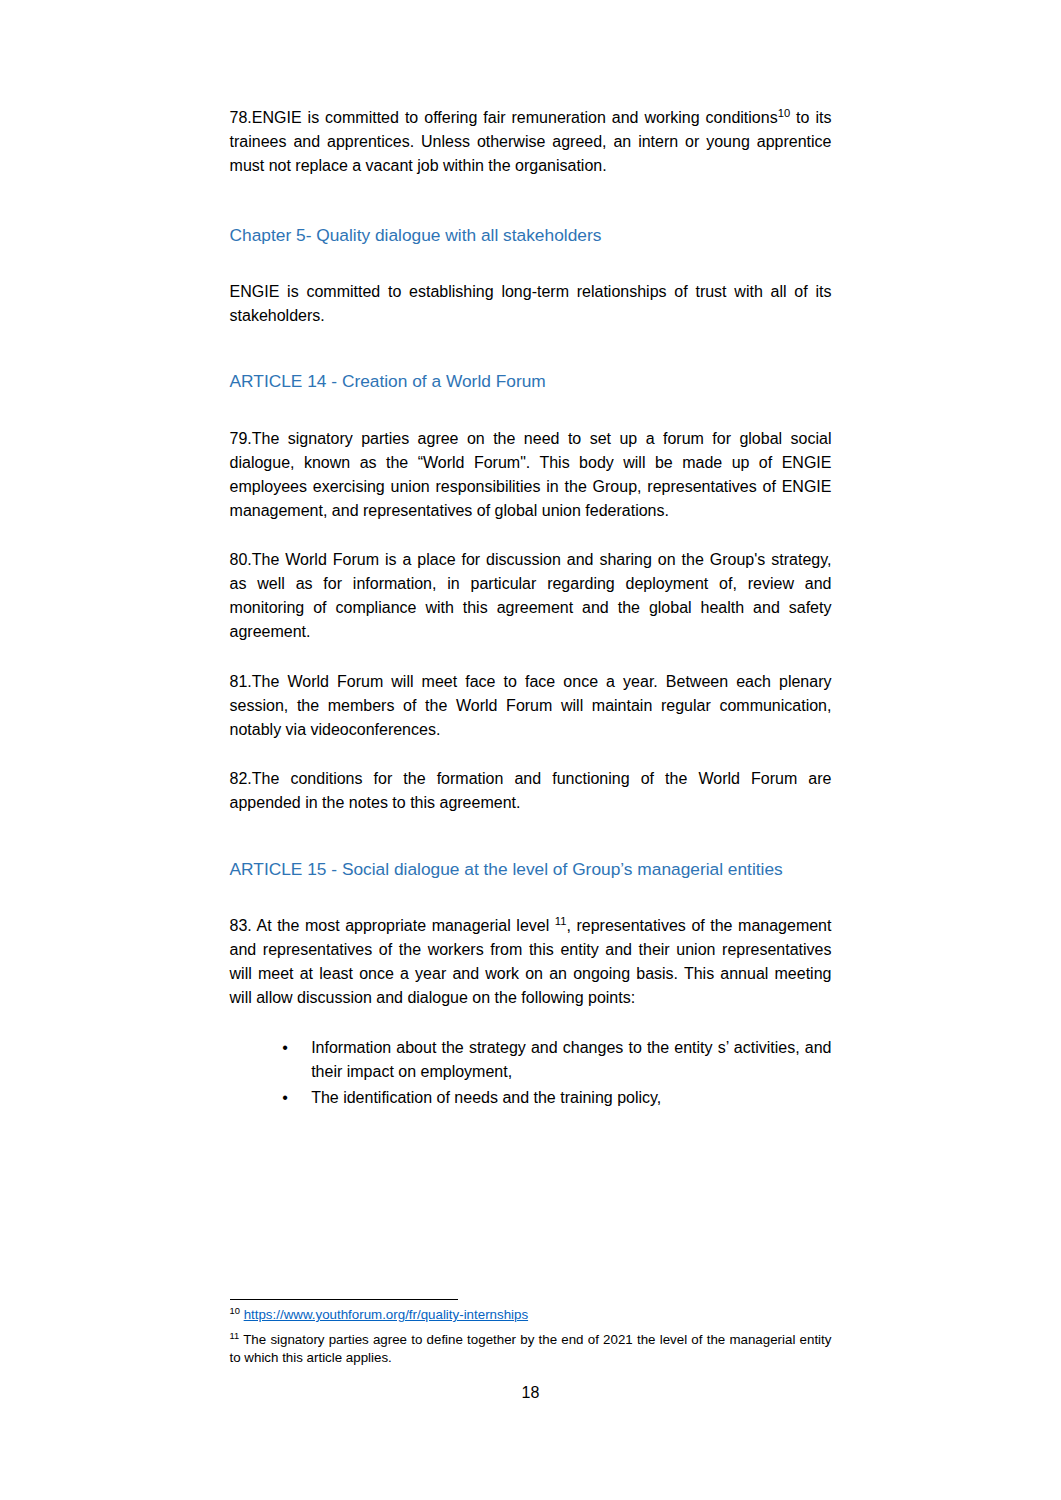78.ENGIE is committed to offering fair remuneration and working conditions10 to its trainees and apprentices. Unless otherwise agreed, an intern or young apprentice must not replace a vacant job within the organisation.
Chapter 5- Quality dialogue with all stakeholders
ENGIE is committed to establishing long-term relationships of trust with all of its stakeholders.
ARTICLE 14 - Creation of a World Forum
79.The signatory parties agree on the need to set up a forum for global social dialogue, known as the “World Forum". This body will be made up of ENGIE employees exercising union responsibilities in the Group, representatives of ENGIE management, and representatives of global union federations.
80.The World Forum is a place for discussion and sharing on the Group's strategy, as well as for information, in particular regarding deployment of, review and monitoring of compliance with this agreement and the global health and safety agreement.
81.The World Forum will meet face to face once a year. Between each plenary session, the members of the World Forum will maintain regular communication, notably via videoconferences.
82.The conditions for the formation and functioning of the World Forum are appended in the notes to this agreement.
ARTICLE 15 - Social dialogue at the level of Group’s managerial entities
83. At the most appropriate managerial level 11, representatives of the management and representatives of the workers from this entity and their union representatives will meet at least once a year and work on an ongoing basis. This annual meeting will allow discussion and dialogue on the following points:
Information about the strategy and changes to the entity s’ activities, and their impact on employment,
The identification of needs and the training policy,
10 https://www.youthforum.org/fr/quality-internships
11 The signatory parties agree to define together by the end of 2021 the level of the managerial entity to which this article applies.
18